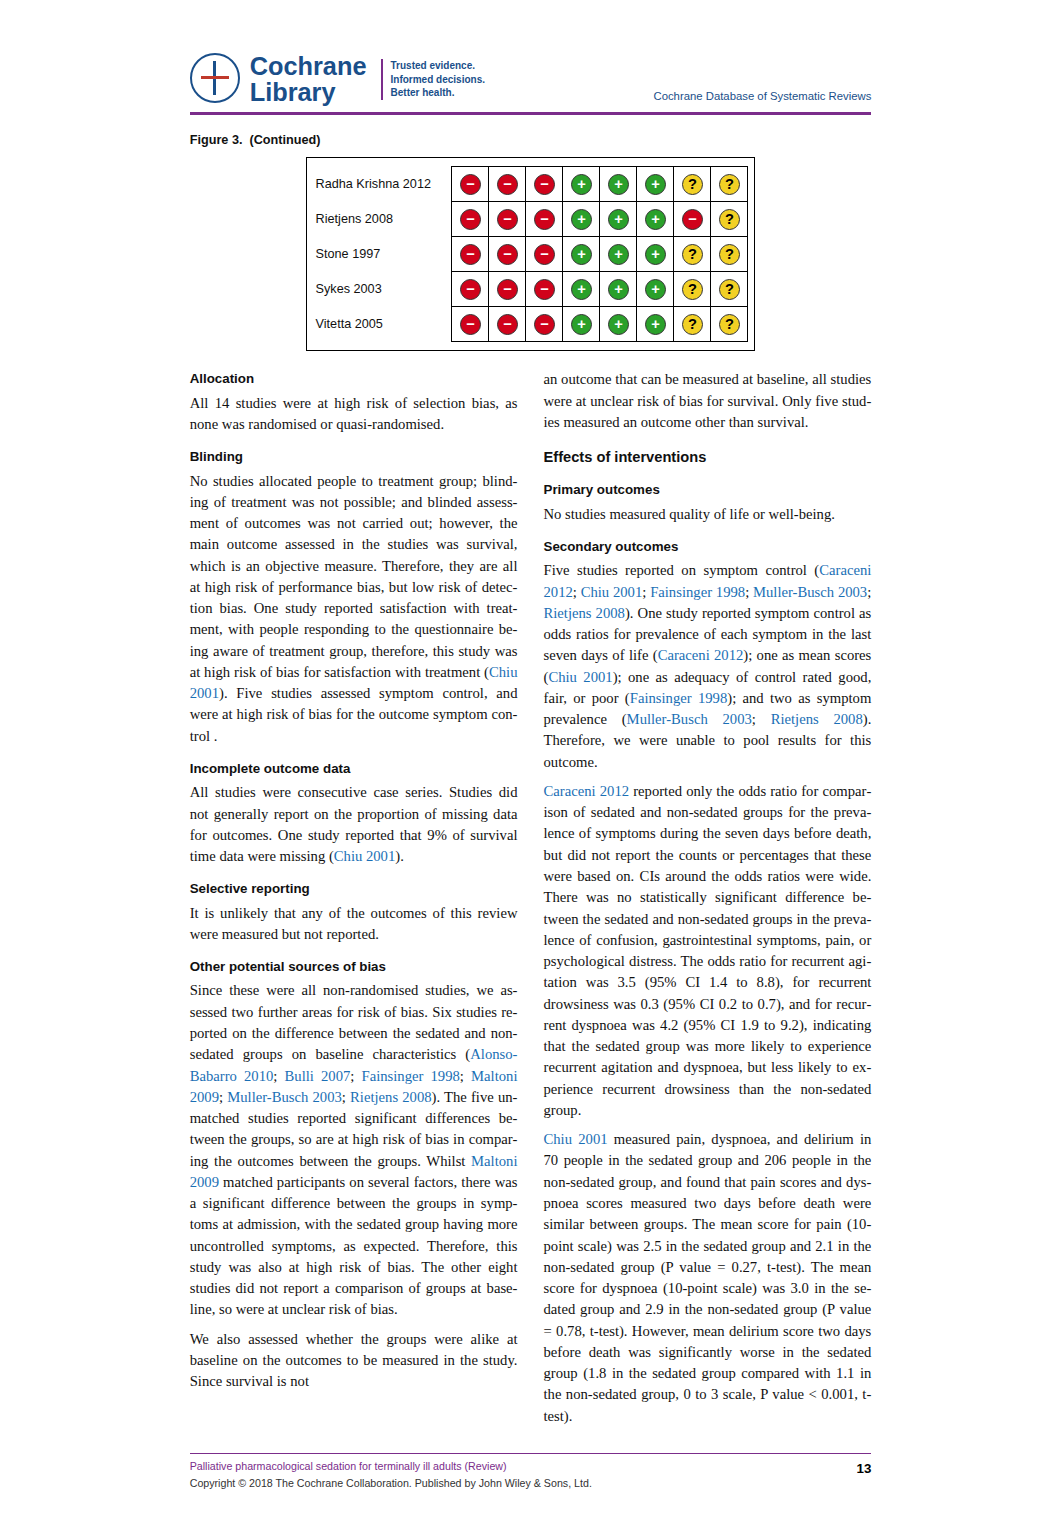Cochrane Library
Trusted evidence.
Informed decisions.
Better health.
Cochrane Database of Systematic Reviews
Figure 3. (Continued)
| Radha Krishna 2012 | − | − | − | + | + | + | ? | ? |
| Rietjens 2008 | − | − | − | + | + | + | − | ? |
| Stone 1997 | − | − | − | + | + | + | ? | ? |
| Sykes 2003 | − | − | − | + | + | + | ? | ? |
| Vitetta 2005 | − | − | − | + | + | + | ? | ? |
Allocation
All 14 studies were at high risk of selection bias, as none was randomised or quasi-randomised.
Blinding
No studies allocated people to treatment group; blinding of treatment was not possible; and blinded assessment of outcomes was not carried out; however, the main outcome assessed in the studies was survival, which is an objective measure. Therefore, they are all at high risk of performance bias, but low risk of detection bias. One study reported satisfaction with treatment, with people responding to the questionnaire being aware of treatment group, therefore, this study was at high risk of bias for satisfaction with treatment (Chiu 2001). Five studies assessed symptom control, and were at high risk of bias for the outcome symptom control .
Incomplete outcome data
All studies were consecutive case series. Studies did not generally report on the proportion of missing data for outcomes. One study reported that 9% of survival time data were missing (Chiu 2001).
Selective reporting
It is unlikely that any of the outcomes of this review were measured but not reported.
Other potential sources of bias
Since these were all non-randomised studies, we assessed two further areas for risk of bias. Six studies reported on the difference between the sedated and non-sedated groups on baseline characteristics (Alonso-Babarro 2010; Bulli 2007; Fainsinger 1998; Maltoni 2009; Muller-Busch 2003; Rietjens 2008). The five unmatched studies reported significant differences between the groups, so are at high risk of bias in comparing the outcomes between the groups. Whilst Maltoni 2009 matched participants on several factors, there was a significant difference between the groups in symptoms at admission, with the sedated group having more uncontrolled symptoms, as expected. Therefore, this study was also at high risk of bias. The other eight studies did not report a comparison of groups at baseline, so were at unclear risk of bias.
We also assessed whether the groups were alike at baseline on the outcomes to be measured in the study. Since survival is not
an outcome that can be measured at baseline, all studies were at unclear risk of bias for survival. Only five studies measured an outcome other than survival.
Effects of interventions
Primary outcomes
No studies measured quality of life or well-being.
Secondary outcomes
Five studies reported on symptom control (Caraceni 2012; Chiu 2001; Fainsinger 1998; Muller-Busch 2003; Rietjens 2008). One study reported symptom control as odds ratios for prevalence of each symptom in the last seven days of life (Caraceni 2012); one as mean scores (Chiu 2001); one as adequacy of control rated good, fair, or poor (Fainsinger 1998); and two as symptom prevalence (Muller-Busch 2003; Rietjens 2008). Therefore, we were unable to pool results for this outcome.
Caraceni 2012 reported only the odds ratio for comparison of sedated and non-sedated groups for the prevalence of symptoms during the seven days before death, but did not report the counts or percentages that these were based on. CIs around the odds ratios were wide. There was no statistically significant difference between the sedated and non-sedated groups in the prevalence of confusion, gastrointestinal symptoms, pain, or psychological distress. The odds ratio for recurrent agitation was 3.5 (95% CI 1.4 to 8.8), for recurrent drowsiness was 0.3 (95% CI 0.2 to 0.7), and for recurrent dyspnoea was 4.2 (95% CI 1.9 to 9.2), indicating that the sedated group was more likely to experience recurrent agitation and dyspnoea, but less likely to experience recurrent drowsiness than the non-sedated group.
Chiu 2001 measured pain, dyspnoea, and delirium in 70 people in the sedated group and 206 people in the non-sedated group, and found that pain scores and dyspnoea scores measured two days before death were similar between groups. The mean score for pain (10-point scale) was 2.5 in the sedated group and 2.1 in the non-sedated group (P value = 0.27, t-test). The mean score for dyspnoea (10-point scale) was 3.0 in the sedated group and 2.9 in the non-sedated group (P value = 0.78, t-test). However, mean delirium score two days before death was significantly worse in the sedated group (1.8 in the sedated group compared with 1.1 in the non-sedated group, 0 to 3 scale, P value < 0.001, t-test).
Palliative pharmacological sedation for terminally ill adults (Review) Copyright © 2018 The Cochrane Collaboration. Published by John Wiley & Sons, Ltd.
13